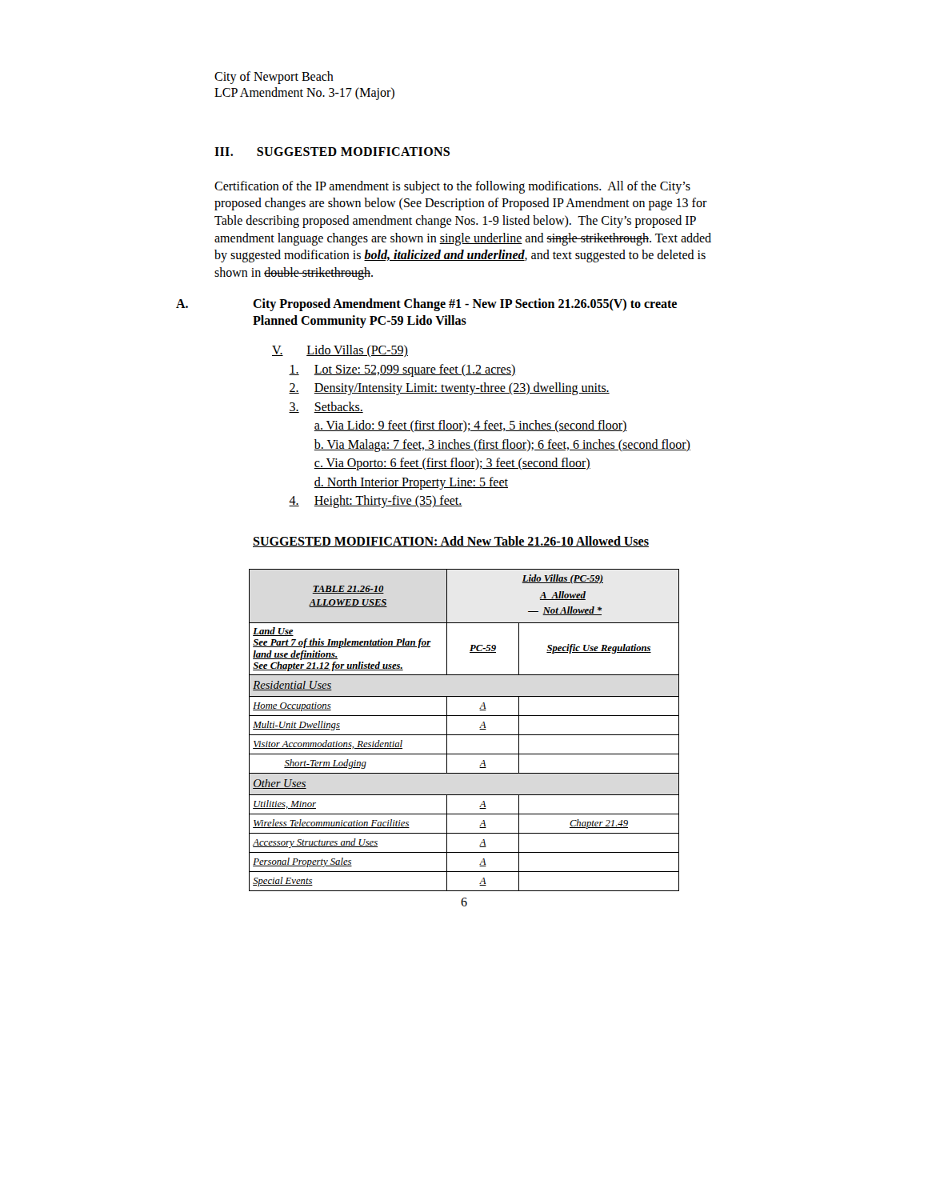City of Newport Beach
LCP Amendment No. 3-17 (Major)
III. SUGGESTED MODIFICATIONS
Certification of the IP amendment is subject to the following modifications. All of the City’s proposed changes are shown below (See Description of Proposed IP Amendment on page 13 for Table describing proposed amendment change Nos. 1-9 listed below). The City’s proposed IP amendment language changes are shown in single underline and single strikethrough. Text added by suggested modification is bold, italicized and underlined, and text suggested to be deleted is shown in double strikethrough.
A. City Proposed Amendment Change #1 - New IP Section 21.26.055(V) to create Planned Community PC-59 Lido Villas
V. Lido Villas (PC-59)
1. Lot Size: 52,099 square feet (1.2 acres)
2. Density/Intensity Limit: twenty-three (23) dwelling units.
3. Setbacks.
a. Via Lido: 9 feet (first floor); 4 feet, 5 inches (second floor)
b. Via Malaga: 7 feet, 3 inches (first floor); 6 feet, 6 inches (second floor)
c. Via Oporto: 6 feet (first floor); 3 feet (second floor)
d. North Interior Property Line: 5 feet
4. Height: Thirty-five (35) feet.
SUGGESTED MODIFICATION: Add New Table 21.26-10 Allowed Uses
| TABLE 21.26-10 ALLOWED USES | Lido Villas (PC-59) A Allowed — Not Allowed * |
| Land Use See Part 7 of this Implementation Plan for land use definitions. See Chapter 21.12 for unlisted uses. | PC-59 | Specific Use Regulations |
| Residential Uses |
| Home Occupations | A | |
| Multi-Unit Dwellings | A | |
| Visitor Accommodations, Residential | | |
| Short-Term Lodging | A | |
| Other Uses |
| Utilities, Minor | A | |
| Wireless Telecommunication Facilities | A | Chapter 21.49 |
| Accessory Structures and Uses | A | |
| Personal Property Sales | A | |
| Special Events | A | |
6